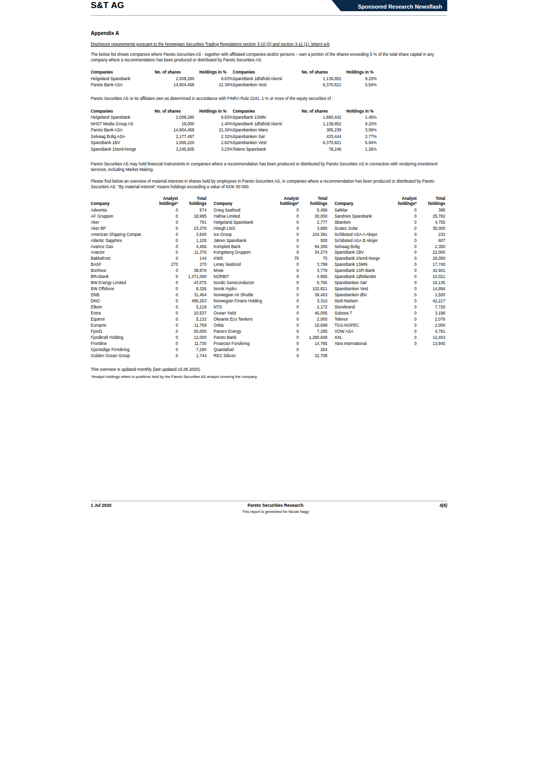S&T AG
Sponsored Research Newsflash
Appendix A
Disclosure requirements pursuant to the Norwegian Securities Trading Regulations section 3-10 (2) and section 3-11 (1), letters a-b
The below list shows companies where Pareto Securities AS - together with affiliated companies and/or persons – own a portion of the shares exceeding 5 % of the total share capital in any company where a recommendation has been produced or distributed by Pareto Securities AS.
| Companies | No. of shares | Holdings in % | Companies | No. of shares | Holdings in % |
| --- | --- | --- | --- | --- | --- |
| Helgeland Sparebank | 2,009,280 | 9.63% | SpareBank 1Østfold Akersl | 1,139,852 | 9.20% |
| Pareto Bank ASA | 14,904,458 | 21.34% | Sparebanken Vest | 6,370,821 | 5.94% |
Pareto Securities AS or its affiliates own as determined in accordance with FINRA Rule 2241, 1 % or more of the equity securities of :
| Companies | No. of shares | Holdings in % | Companies | No. of shares | Holdings in % |
| --- | --- | --- | --- | --- | --- |
| Helgeland Sparebank | 2,009,280 | 9.63% | SpareBank 1SMN | 1,880,442 | 1.45% |
| NHST Media Group AS | 18,000 | 1.40% | SpareBank 1Østfold Akersl | 1,139,852 | 9.20% |
| Pareto Bank ASA | 14,904,458 | 21.34% | Sparebanken Møre | 305,239 | 3.09% |
| Selvaag Bolig ASA | 2,177,497 | 2.32% | Sparebanken Sør | 433,444 | 2.77% |
| SpareBank 1BV | 1,655,220 | 2.62% | Sparebanken Vest | 6,370,821 | 5.94% |
| SpareBank 1Nord-Norge | 3,245,605 | 3.23% | Totens Sparebank | 78,246 | 1.28% |
Pareto Securities AS may hold financial instruments in companies where a recommendation has been produced or distributed by Pareto Securities AS in connection with rendering investment services, including Market Making.
Please find below an overview of material interests in shares held by employees in Pareto Securities AS, in companies where a recommendation has been produced or distributed by Pareto Securities AS. "By material interest" means holdings exceeding a value of NOK 50 000.
| Company | Analyst holdings* | Total holdings | | Company | Analyst holdings* | Total holdings | | Company | Analyst holdings* | Total holdings |
| --- | --- | --- | --- | --- | --- | --- | --- | --- | --- | --- |
| Adevinta | 0 | 574 | | Grieg Seafood | 0 | 5,458 | | SalMar | 0 | 385 |
| AF Gruppen | 0 | 18,985 | | Hafnia Limited | 0 | 30,000 | | Sandnes Sparebank | 0 | 25,782 |
| Aker | 0 | 791 | | Helgeland Sparebank | 0 | 2,777 | | Sbanken | 0 | 4,755 |
| Aker BP | 0 | 23,376 | | Höegh LNG | 0 | 3,890 | | Scatec Solar | 0 | 35,000 |
| American Shipping Compar | 0 | 3,500 | | Ice Group | 0 | 104,391 | | Schibsted ASA A Aksjer | 0 | 232 |
| Atlantic Sapphire | 0 | 1,105 | | Jæren Sparebank | 0 | 500 | | Schibsted ASA B Aksjer | 0 | 607 |
| Avance Gas | 0 | 4,456 | | Komplett Bank | 0 | 94,300 | | Selvaag Bolig | 0 | 2,350 |
| Axactor | 0 | 11,376 | | Kongsberg Gruppen | 0 | 34,274 | | SpareBank 1BV | 0 | 22,000 |
| Bakkafrost | 0 | 144 | | KWS | 75 | 75 | | SpareBank 1Nord-Norge | 0 | 26,050 |
| BASF | 270 | 270 | | Lerøy Seafood | 0 | 3,789 | | SpareBank 1SMN | 0 | 17,740 |
| Bonheur | 0 | 38,876 | | Mowi | 0 | 3,779 | | SpareBank 1SR-Bank | 0 | 42,601 |
| BRABank | 0 | 1,371,000 | | NORBIT | 0 | 4,955 | | SpareBank 1Østlandet | 0 | 10,021 |
| BW Energy Limited | 0 | 43,075 | | Nordic Semiconductor | 0 | 6,765 | | Sparebanken Sør | 0 | 16,135 |
| BW Offshore | 0 | 8,326 | | Norsk Hydro | 0 | 102,821 | | Sparebanken Vest | 0 | 14,894 |
| DNB | 0 | 31,464 | | Norwegian Air Shuttle | 0 | 39,463 | | Sparebanken Øst | 0 | 1,500 |
| DNO | 0 | 496,263 | | Norwegian Finans Holding | 0 | 3,310 | | Stolt-Nielsen | 0 | 42,217 |
| Elkem | 0 | 5,218 | | NTS | 0 | 2,172 | | Storebrand | 0 | 7,720 |
| Entra | 0 | 10,537 | | Ocean Yield | 0 | 46,005 | | Subsea 7 | 0 | 3,198 |
| Equinor | 0 | 5,132 | | Okeanis Eco Tankers | 0 | 2,000 | | Telenor | 0 | 2,076 |
| Europris | 0 | 11,769 | | Orkla | 0 | 18,699 | | TGS-NOPEC | 0 | 2,000 |
| Fjord1 | 0 | 50,000 | | Panoro Energy | 0 | 7,285 | | VOW ASA | 0 | 4,781 |
| Fjordkraft Holding | 0 | 12,000 | | Pareto Bank | 0 | 1,280,848 | | XXL | 0 | 12,453 |
| Frontline | 0 | 11,730 | | Protector Forsikring | 0 | 14,785 | | Yara International | 0 | 13,945 |
| Gjensidige Forsikring | 0 | 7,280 | | Quantafuel | 0 | 254 | | | | |
| Golden Ocean Group | 0 | 1,744 | | REC Silicon | 0 | 32,708 | | | | |
This overview is updated monthly (last updated 15.06.2020).
*Analyst holdings refers to positions held by the Pareto Securities AS analyst covering the company.
1 Jul 2020
Pareto Securities Research
This report is generated for Nicole Nagy
4(6)